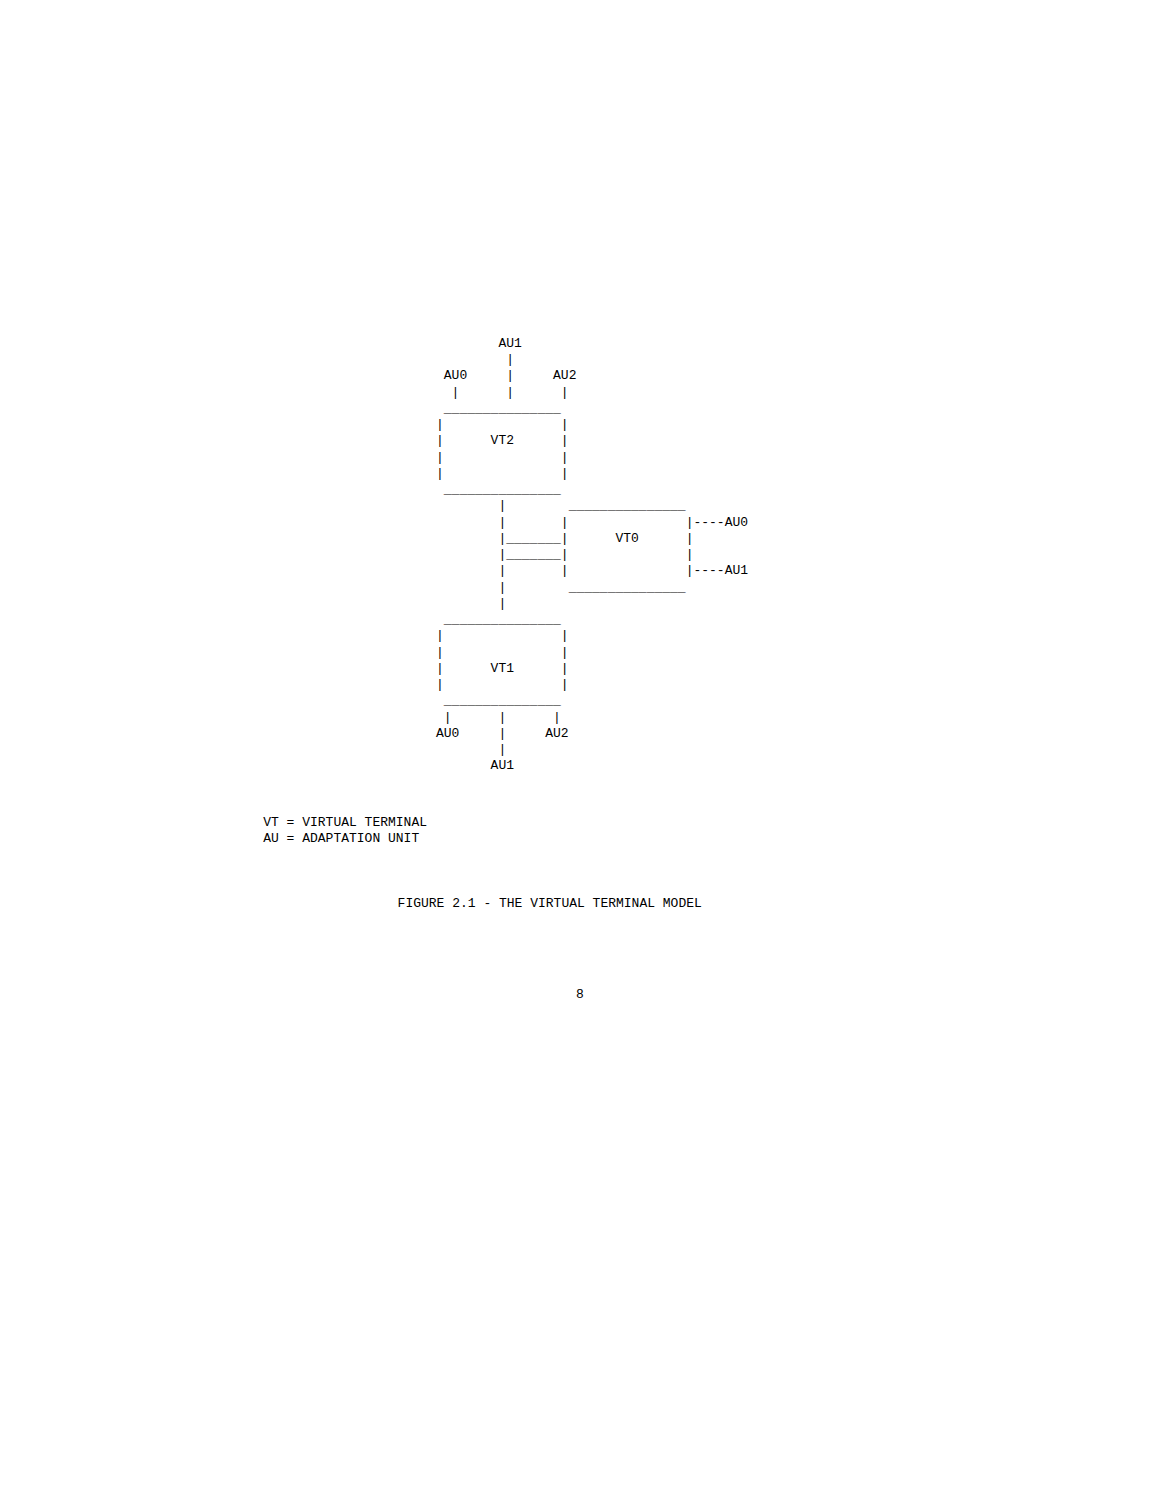AU1
                         |
                 AU0     |     AU2
                  |      |      |
                 _______________
                |               |
                |      VT2      |
                |               |
                |               |
                 _______________
                        |        _______________
                        |       |               |----AU0
                        |_______|      VT0      |
                        |_______|               |
                        |       |               |----AU1
                        |        _______________
                        |
                 _______________
                |               |
                |               |
                |      VT1      |
                |               |
                 _______________
                 |      |      |
                AU0     |     AU2
                        |
                       AU1
VT = VIRTUAL TERMINAL
AU = ADAPTATION UNIT
FIGURE 2.1 - THE VIRTUAL TERMINAL MODEL
8